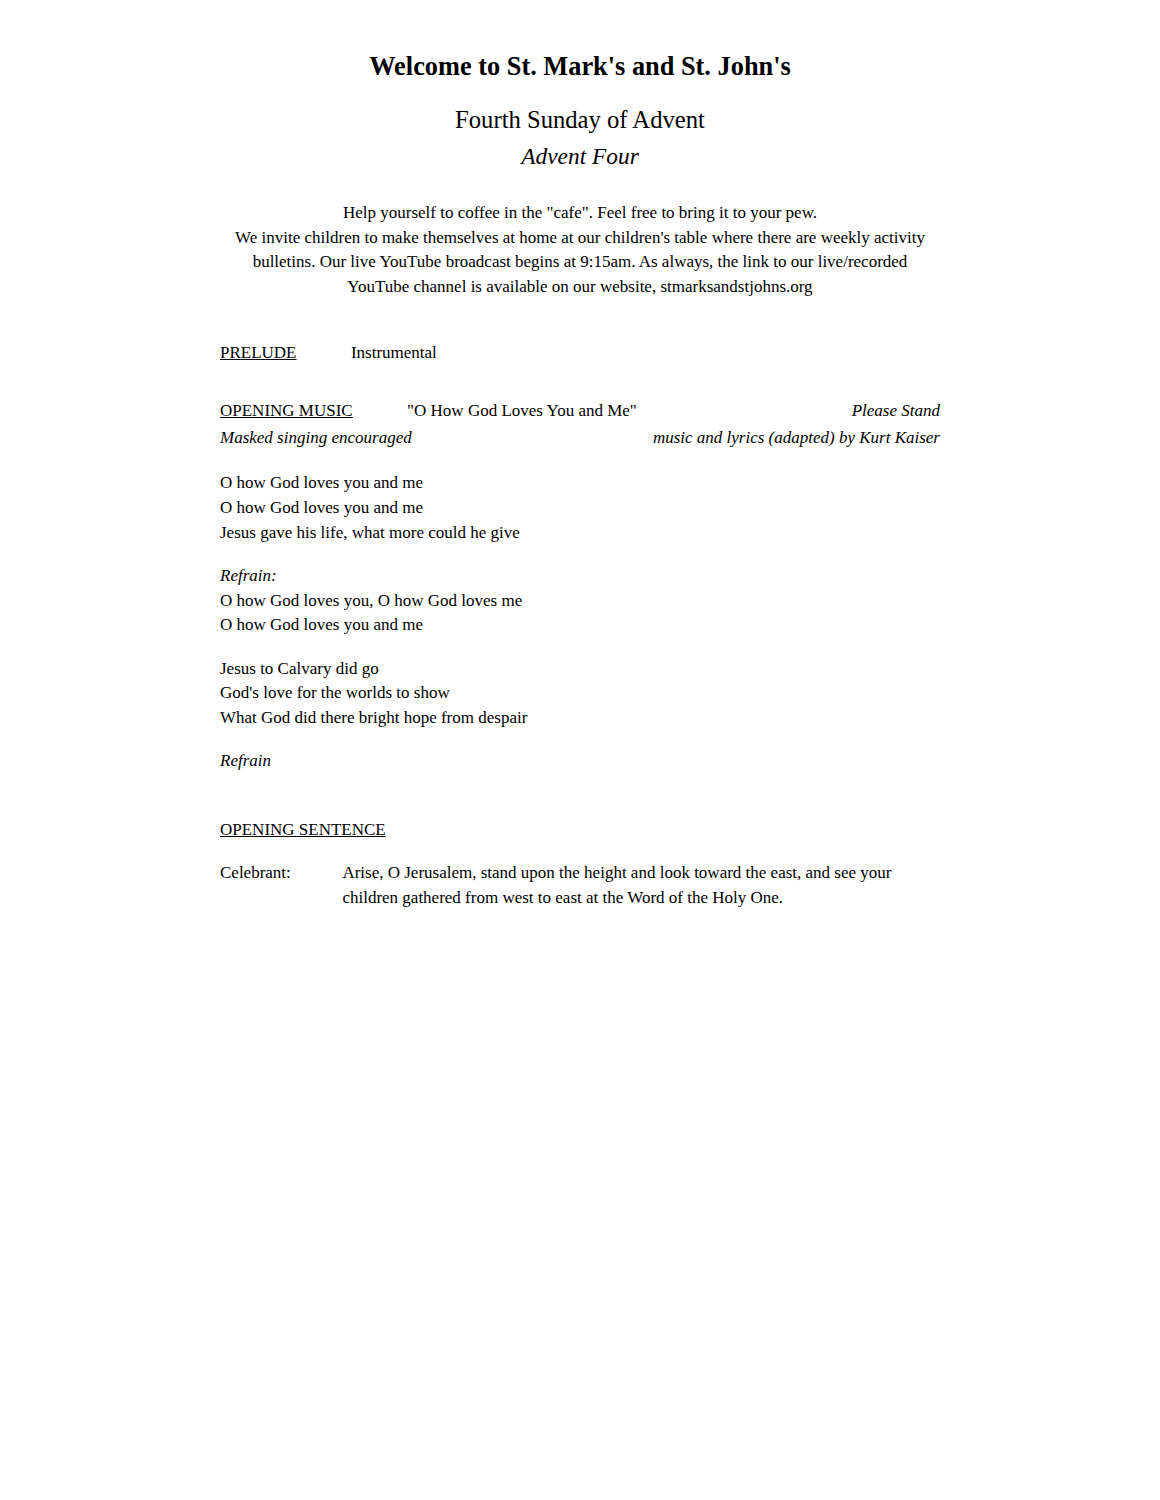Welcome to St. Mark's and St. John's
Fourth Sunday of Advent Advent Four
Help yourself to coffee in the "cafe". Feel free to bring it to your pew.
We invite children to make themselves at home at our children's table where there are weekly activity bulletins. Our live YouTube broadcast begins at 9:15am. As always, the link to our live/recorded YouTube channel is available on our website, stmarksandstjohns.org
Prelude Instrumental
Opening Music "O How God Loves You and Me" Please Stand
Masked singing encouraged music and lyrics (adapted) by Kurt Kaiser
O how God loves you and me
O how God loves you and me
Jesus gave his life, what more could he give
Refrain:
O how God loves you, O how God loves me
O how God loves you and me
Jesus to Calvary did go
God's love for the worlds to show
What God did there bright hope from despair
Refrain
Opening Sentence
Celebrant: Arise, O Jerusalem, stand upon the height and look toward the east, and see your children gathered from west to east at the Word of the Holy One.